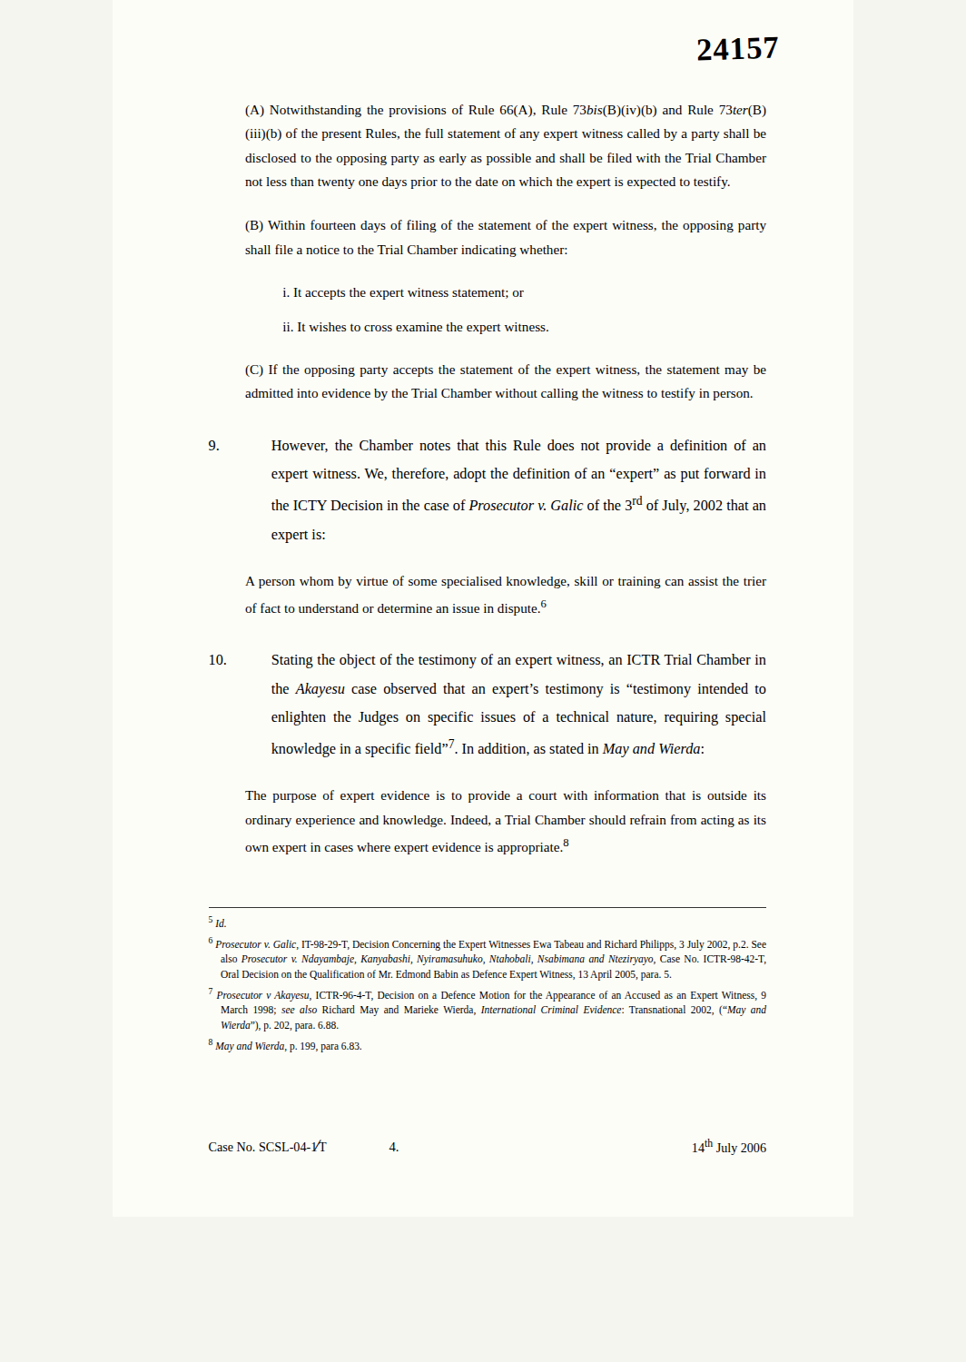24157
(A) Notwithstanding the provisions of Rule 66(A), Rule 73bis(B)(iv)(b) and Rule 73ter(B)(iii)(b) of the present Rules, the full statement of any expert witness called by a party shall be disclosed to the opposing party as early as possible and shall be filed with the Trial Chamber not less than twenty one days prior to the date on which the expert is expected to testify.
(B) Within fourteen days of filing of the statement of the expert witness, the opposing party shall file a notice to the Trial Chamber indicating whether:
i. It accepts the expert witness statement; or
ii. It wishes to cross examine the expert witness.
(C) If the opposing party accepts the statement of the expert witness, the statement may be admitted into evidence by the Trial Chamber without calling the witness to testify in person.
9.
However, the Chamber notes that this Rule does not provide a definition of an expert witness. We, therefore, adopt the definition of an “expert” as put forward in the ICTY Decision in the case of Prosecutor v. Galic of the 3rd of July, 2002 that an expert is:
A person whom by virtue of some specialised knowledge, skill or training can assist the trier of fact to understand or determine an issue in dispute.6
10.
Stating the object of the testimony of an expert witness, an ICTR Trial Chamber in the Akayesu case observed that an expert’s testimony is “testimony intended to enlighten the Judges on specific issues of a technical nature, requiring special knowledge in a specific field”7. In addition, as stated in May and Wierda:
The purpose of expert evidence is to provide a court with information that is outside its ordinary experience and knowledge. Indeed, a Trial Chamber should refrain from acting as its own expert in cases where expert evidence is appropriate.8
5 Id.
6 Prosecutor v. Galic, IT-98-29-T, Decision Concerning the Expert Witnesses Ewa Tabeau and Richard Philipps, 3 July 2002, p.2. See also Prosecutor v. Ndayambaje, Kanyabashi, Nyiramasuhuko, Ntahobali, Nsabimana and Nteziryayo, Case No. ICTR-98-42-T, Oral Decision on the Qualification of Mr. Edmond Babin as Defence Expert Witness, 13 April 2005, para. 5.
7 Prosecutor v Akayesu, ICTR-96-4-T, Decision on a Defence Motion for the Appearance of an Accused as an Expert Witness, 9 March 1998; see also Richard May and Marieke Wierda, International Criminal Evidence: Transnational 2002, (“May and Wierda”), p. 202, para. 6.88.
8 May and Wierda, p. 199, para 6.83.
Case No. SCSL-04-1/T
  
4.
 
14th July 2006